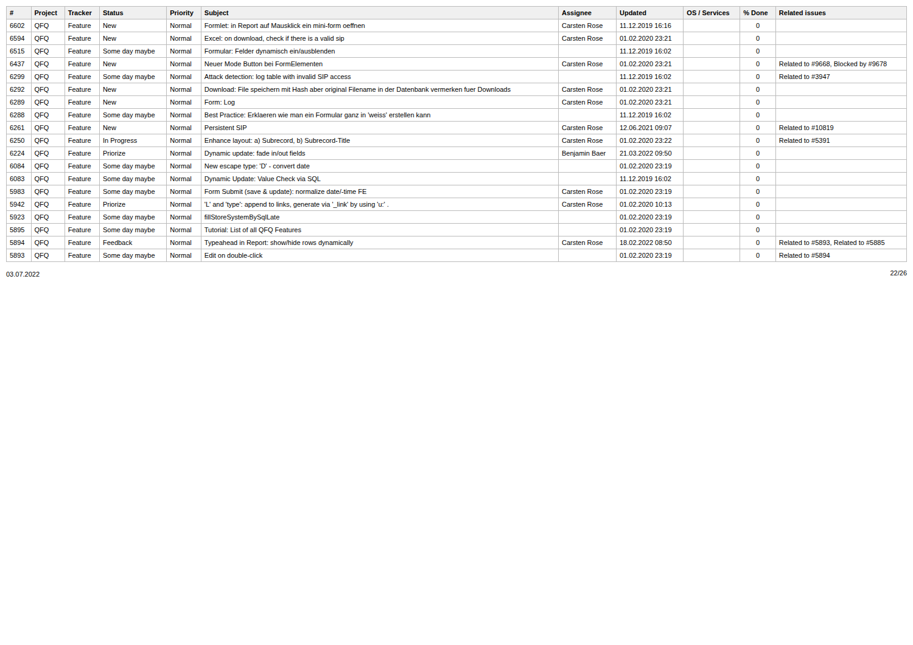| # | Project | Tracker | Status | Priority | Subject | Assignee | Updated | OS / Services | % Done | Related issues |
| --- | --- | --- | --- | --- | --- | --- | --- | --- | --- | --- |
| 6602 | QFQ | Feature | New | Normal | Formlet: in Report auf Mausklick ein mini-form oeffnen | Carsten Rose | 11.12.2019 16:16 | | 0 | |
| 6594 | QFQ | Feature | New | Normal | Excel: on download, check if there is a valid sip | Carsten Rose | 01.02.2020 23:21 | | 0 | |
| 6515 | QFQ | Feature | Some day maybe | Normal | Formular: Felder dynamisch ein/ausblenden | | 11.12.2019 16:02 | | 0 | |
| 6437 | QFQ | Feature | New | Normal | Neuer Mode Button bei FormElementen | Carsten Rose | 01.02.2020 23:21 | | 0 | Related to #9668, Blocked by #9678 |
| 6299 | QFQ | Feature | Some day maybe | Normal | Attack detection: log table with invalid SIP access | | 11.12.2019 16:02 | | 0 | Related to #3947 |
| 6292 | QFQ | Feature | New | Normal | Download: File speichern mit Hash aber original Filename in der Datenbank vermerken fuer Downloads | Carsten Rose | 01.02.2020 23:21 | | 0 | |
| 6289 | QFQ | Feature | New | Normal | Form: Log | Carsten Rose | 01.02.2020 23:21 | | 0 | |
| 6288 | QFQ | Feature | Some day maybe | Normal | Best Practice: Erklaeren wie man ein Formular ganz in 'weiss' erstellen kann | | 11.12.2019 16:02 | | 0 | |
| 6261 | QFQ | Feature | New | Normal | Persistent SIP | Carsten Rose | 12.06.2021 09:07 | | 0 | Related to #10819 |
| 6250 | QFQ | Feature | In Progress | Normal | Enhance layout: a) Subrecord, b) Subrecord-Title | Carsten Rose | 01.02.2020 23:22 | | 0 | Related to #5391 |
| 6224 | QFQ | Feature | Priorize | Normal | Dynamic update: fade in/out fields | Benjamin Baer | 21.03.2022 09:50 | | 0 | |
| 6084 | QFQ | Feature | Some day maybe | Normal | New escape type: 'D' - convert date | | 01.02.2020 23:19 | | 0 | |
| 6083 | QFQ | Feature | Some day maybe | Normal | Dynamic Update: Value Check via SQL | | 11.12.2019 16:02 | | 0 | |
| 5983 | QFQ | Feature | Some day maybe | Normal | Form Submit (save & update): normalize date/-time FE | Carsten Rose | 01.02.2020 23:19 | | 0 | |
| 5942 | QFQ | Feature | Priorize | Normal | 'L' and 'type': append to links, generate via '_link' by using 'u:' . | Carsten Rose | 01.02.2020 10:13 | | 0 | |
| 5923 | QFQ | Feature | Some day maybe | Normal | fillStoreSystemBySqlLate | | 01.02.2020 23:19 | | 0 | |
| 5895 | QFQ | Feature | Some day maybe | Normal | Tutorial: List of all QFQ Features | | 01.02.2020 23:19 | | 0 | |
| 5894 | QFQ | Feature | Feedback | Normal | Typeahead in Report: show/hide rows dynamically | Carsten Rose | 18.02.2022 08:50 | | 0 | Related to #5893, Related to #5885 |
| 5893 | QFQ | Feature | Some day maybe | Normal | Edit on double-click | | 01.02.2020 23:19 | | 0 | Related to #5894 |
03.07.2022
22/26